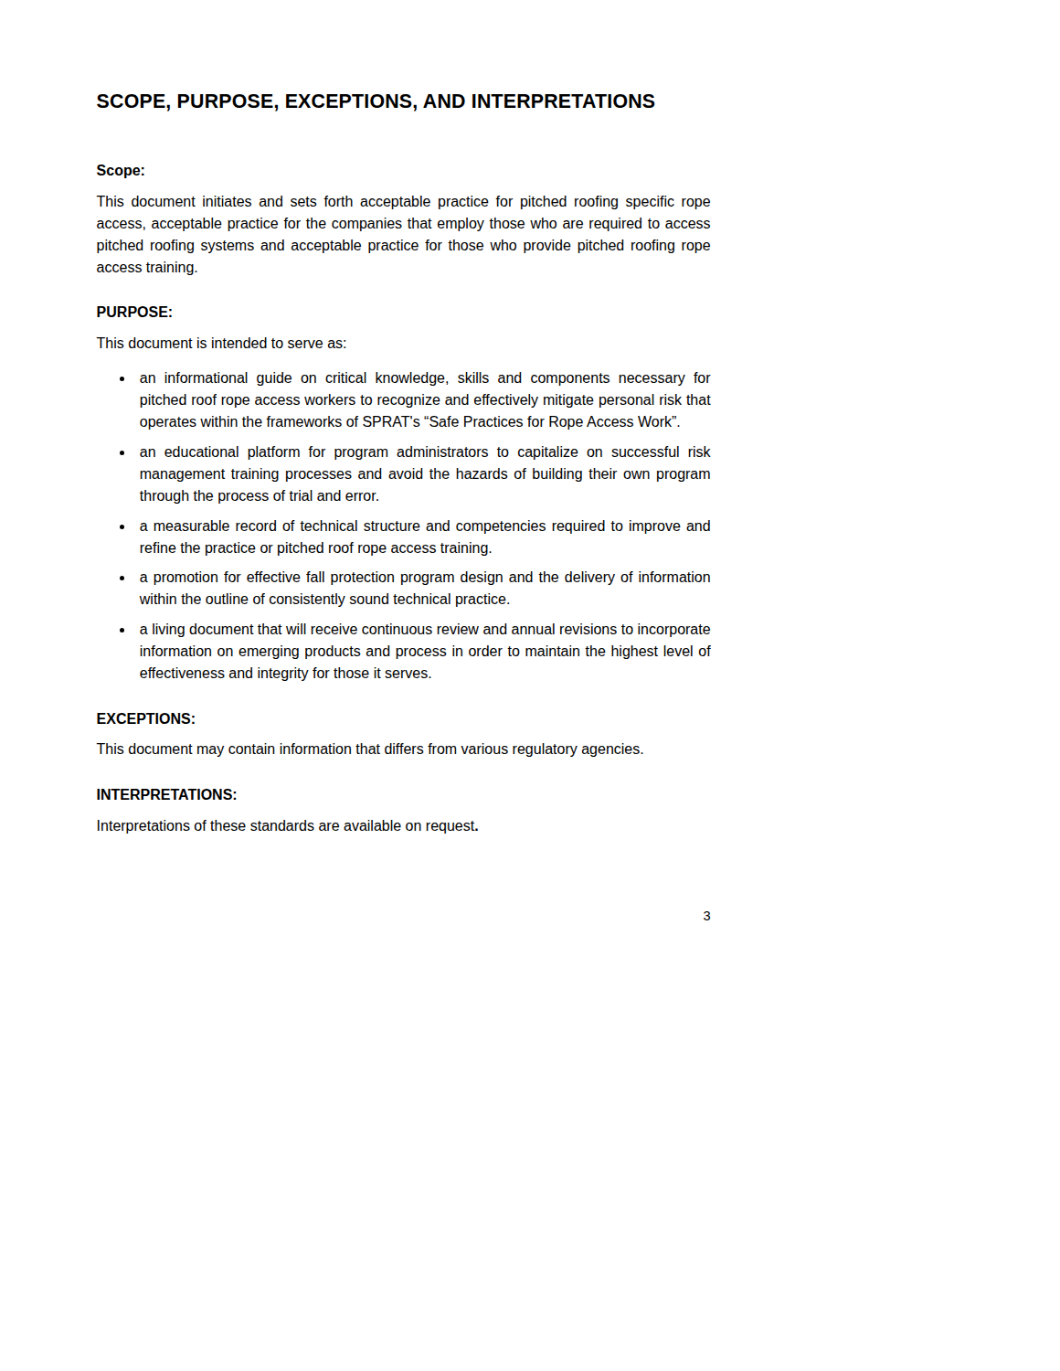SCOPE, PURPOSE, EXCEPTIONS, AND INTERPRETATIONS
Scope:
This document initiates and sets forth acceptable practice for pitched roofing specific rope access, acceptable practice for the companies that employ those who are required to access pitched roofing systems and acceptable practice for those who provide pitched roofing rope access training.
PURPOSE:
This document is intended to serve as:
an informational guide on critical knowledge, skills and components necessary for pitched roof rope access workers to recognize and effectively mitigate personal risk that operates within the frameworks of SPRAT's “Safe Practices for Rope Access Work”.
an educational platform for program administrators to capitalize on successful risk management training processes and avoid the hazards of building their own program through the process of trial and error.
a measurable record of technical structure and competencies required to improve and refine the practice or pitched roof rope access training.
a promotion for effective fall protection program design and the delivery of information within the outline of consistently sound technical practice.
a living document that will receive continuous review and annual revisions to incorporate information on emerging products and process in order to maintain the highest level of effectiveness and integrity for those it serves.
EXCEPTIONS:
This document may contain information that differs from various regulatory agencies.
INTERPRETATIONS:
Interpretations of these standards are available on request.
3